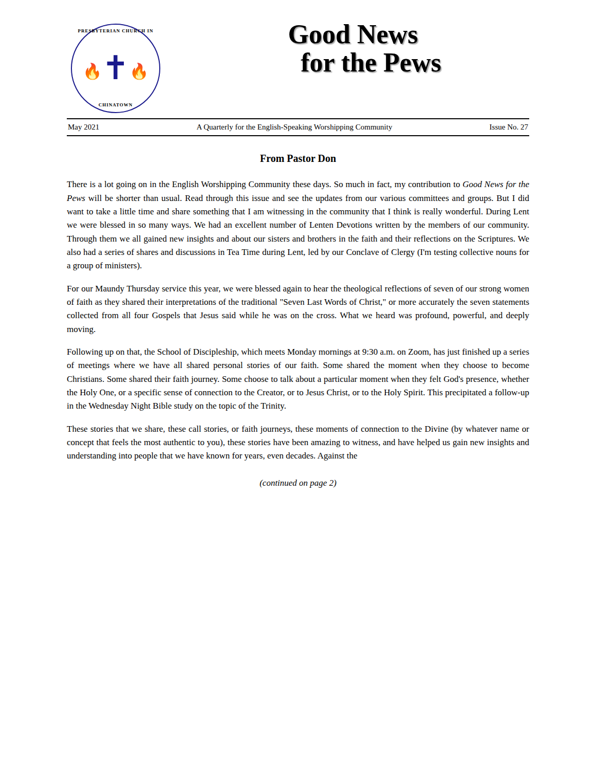PRESBYTERIAN CHURCH IN
🔥✝🔥
CHINATOWN
Good News for the Pews
May 2021 A Quarterly for the English-Speaking Worshipping Community Issue No. 27
From Pastor Don
There is a lot going on in the English Worshipping Community these days. So much in fact, my contribution to Good News for the Pews will be shorter than usual. Read through this issue and see the updates from our various committees and groups. But I did want to take a little time and share something that I am witnessing in the community that I think is really wonderful. During Lent we were blessed in so many ways. We had an excellent number of Lenten Devotions written by the members of our community. Through them we all gained new insights and about our sisters and brothers in the faith and their reflections on the Scriptures. We also had a series of shares and discussions in Tea Time during Lent, led by our Conclave of Clergy (I'm testing collective nouns for a group of ministers).
For our Maundy Thursday service this year, we were blessed again to hear the theological reflections of seven of our strong women of faith as they shared their interpretations of the traditional "Seven Last Words of Christ," or more accurately the seven statements collected from all four Gospels that Jesus said while he was on the cross. What we heard was profound, powerful, and deeply moving.
Following up on that, the School of Discipleship, which meets Monday mornings at 9:30 a.m. on Zoom, has just finished up a series of meetings where we have all shared personal stories of our faith. Some shared the moment when they choose to become Christians. Some shared their faith journey. Some choose to talk about a particular moment when they felt God's presence, whether the Holy One, or a specific sense of connection to the Creator, or to Jesus Christ, or to the Holy Spirit. This precipitated a follow-up in the Wednesday Night Bible study on the topic of the Trinity.
These stories that we share, these call stories, or faith journeys, these moments of connection to the Divine (by whatever name or concept that feels the most authentic to you), these stories have been amazing to witness, and have helped us gain new insights and understanding into people that we have known for years, even decades. Against the
(continued on page 2)